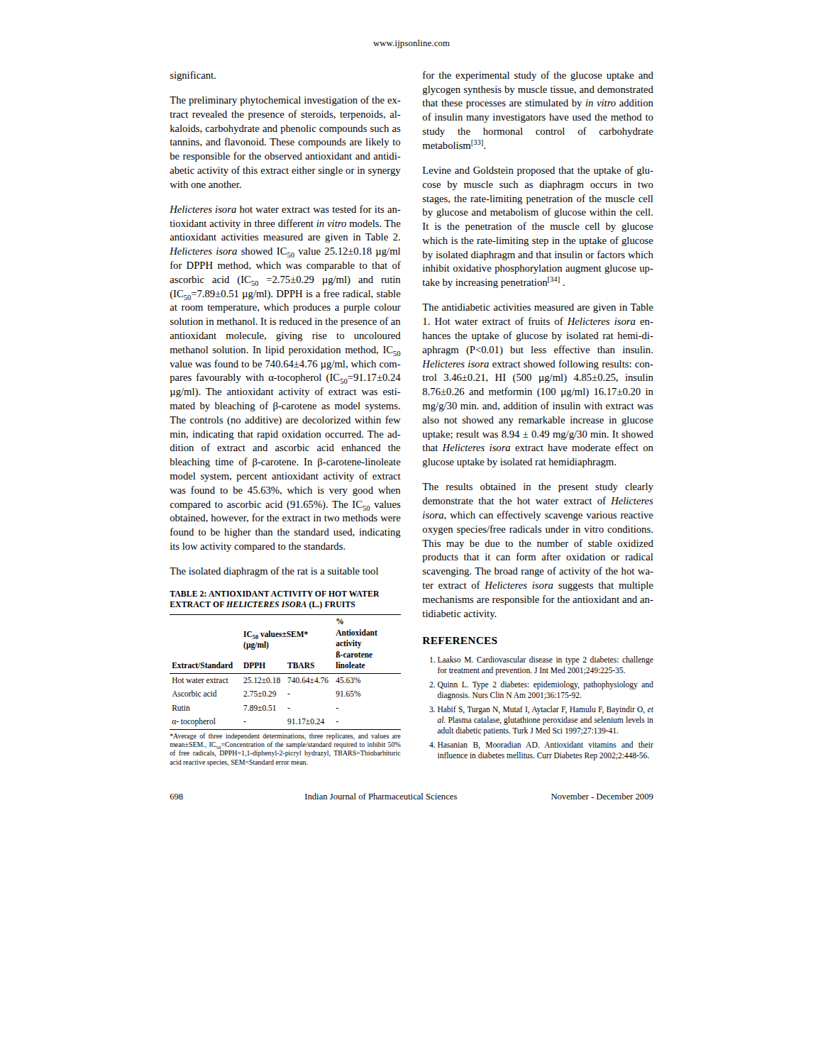www.ijpsonline.com
significant.
The preliminary phytochemical investigation of the extract revealed the presence of steroids, terpenoids, alkaloids, carbohydrate and phenolic compounds such as tannins, and flavonoid. These compounds are likely to be responsible for the observed antioxidant and antidiabetic activity of this extract either single or in synergy with one another.
Helicteres isora hot water extract was tested for its antioxidant activity in three different in vitro models. The antioxidant activities measured are given in Table 2. Helicteres isora showed IC50 value 25.12±0.18 µg/ml for DPPH method, which was comparable to that of ascorbic acid (IC50 =2.75±0.29 µg/ml) and rutin (IC50=7.89±0.51 µg/ml). DPPH is a free radical, stable at room temperature, which produces a purple colour solution in methanol. It is reduced in the presence of an antioxidant molecule, giving rise to uncoloured methanol solution. In lipid peroxidation method, IC50 value was found to be 740.64±4.76 µg/ml, which compares favourably with α-tocopherol (IC50=91.17±0.24 µg/ml). The antioxidant activity of extract was estimated by bleaching of β-carotene as model systems. The controls (no additive) are decolorized within few min, indicating that rapid oxidation occurred. The addition of extract and ascorbic acid enhanced the bleaching time of β-carotene. In β-carotene-linoleate model system, percent antioxidant activity of extract was found to be 45.63%, which is very good when compared to ascorbic acid (91.65%). The IC50 values obtained, however, for the extract in two methods were found to be higher than the standard used, indicating its low activity compared to the standards.
The isolated diaphragm of the rat is a suitable tool
TABLE 2: ANTIOXIDANT ACTIVITY OF HOT WATER EXTRACT OF HELICTERES ISORA (L.) FRUITS
| Extract/Standard | IC 50 values±SEM* (µg/ml) | % Antioxidant activity ß-carotene linoleate |
| --- | --- | --- |
| DPPH | TBARS |
| Hot water extract | 25.12±0.18 | 740.64±4.76 | 45.63% |
| Ascorbic acid | 2.75±0.29 | - | 91.65% |
| Rutin | 7.89±0.51 | - | - |
| α- tocopherol | - | 91.17±0.24 | - |
*Average of three independent determinations, three replicates, and values are mean±SEM., IC50=Concentration of the sample/standard required to inhibit 50% of free radicals, DPPH=1,1-diphenyl-2-picryl hydrazyl, TBARS=Thiobarbituric acid reactive species, SEM=Standard error mean.
for the experimental study of the glucose uptake and glycogen synthesis by muscle tissue, and demonstrated that these processes are stimulated by in vitro addition of insulin many investigators have used the method to study the hormonal control of carbohydrate metabolism[33].
Levine and Goldstein proposed that the uptake of glucose by muscle such as diaphragm occurs in two stages, the rate-limiting penetration of the muscle cell by glucose and metabolism of glucose within the cell. It is the penetration of the muscle cell by glucose which is the rate-limiting step in the uptake of glucose by isolated diaphragm and that insulin or factors which inhibit oxidative phosphorylation augment glucose uptake by increasing penetration[34] .
The antidiabetic activities measured are given in Table 1. Hot water extract of fruits of Helicteres isora enhances the uptake of glucose by isolated rat hemi-diaphragm (P<0.01) but less effective than insulin. Helicteres isora extract showed following results: control 3.46±0.21, HI (500 µg/ml) 4.85±0.25, insulin 8.76±0.26 and metformin (100 µg/ml) 16.17±0.20 in mg/g/30 min. and, addition of insulin with extract was also not showed any remarkable increase in glucose uptake; result was 8.94 ± 0.49 mg/g/30 min. It showed that Helicteres isora extract have moderate effect on glucose uptake by isolated rat hemidiaphragm.
The results obtained in the present study clearly demonstrate that the hot water extract of Helicteres isora, which can effectively scavenge various reactive oxygen species/free radicals under in vitro conditions. This may be due to the number of stable oxidized products that it can form after oxidation or radical scavenging. The broad range of activity of the hot water extract of Helicteres isora suggests that multiple mechanisms are responsible for the antioxidant and antidiabetic activity.
REFERENCES
Laakso M. Cardiovascular disease in type 2 diabetes: challenge for treatment and prevention. J Int Med 2001;249:225-35.
Quinn L. Type 2 diabetes: epidemiology, pathophysiology and diagnosis. Nurs Clin N Am 2001;36:175-92.
Habif S, Turgan N, Mutaf I, Aytaclar F, Hamulu F, Bayindir O, et al. Plasma catalase, glutathione peroxidase and selenium levels in adult diabetic patients. Turk J Med Sci 1997;27:139-41.
Hasanian B, Mooradian AD. Antioxidant vitamins and their influence in diabetes mellitus. Curr Diabetes Rep 2002;2:448-56.
698
Indian Journal of Pharmaceutical Sciences
November - December 2009